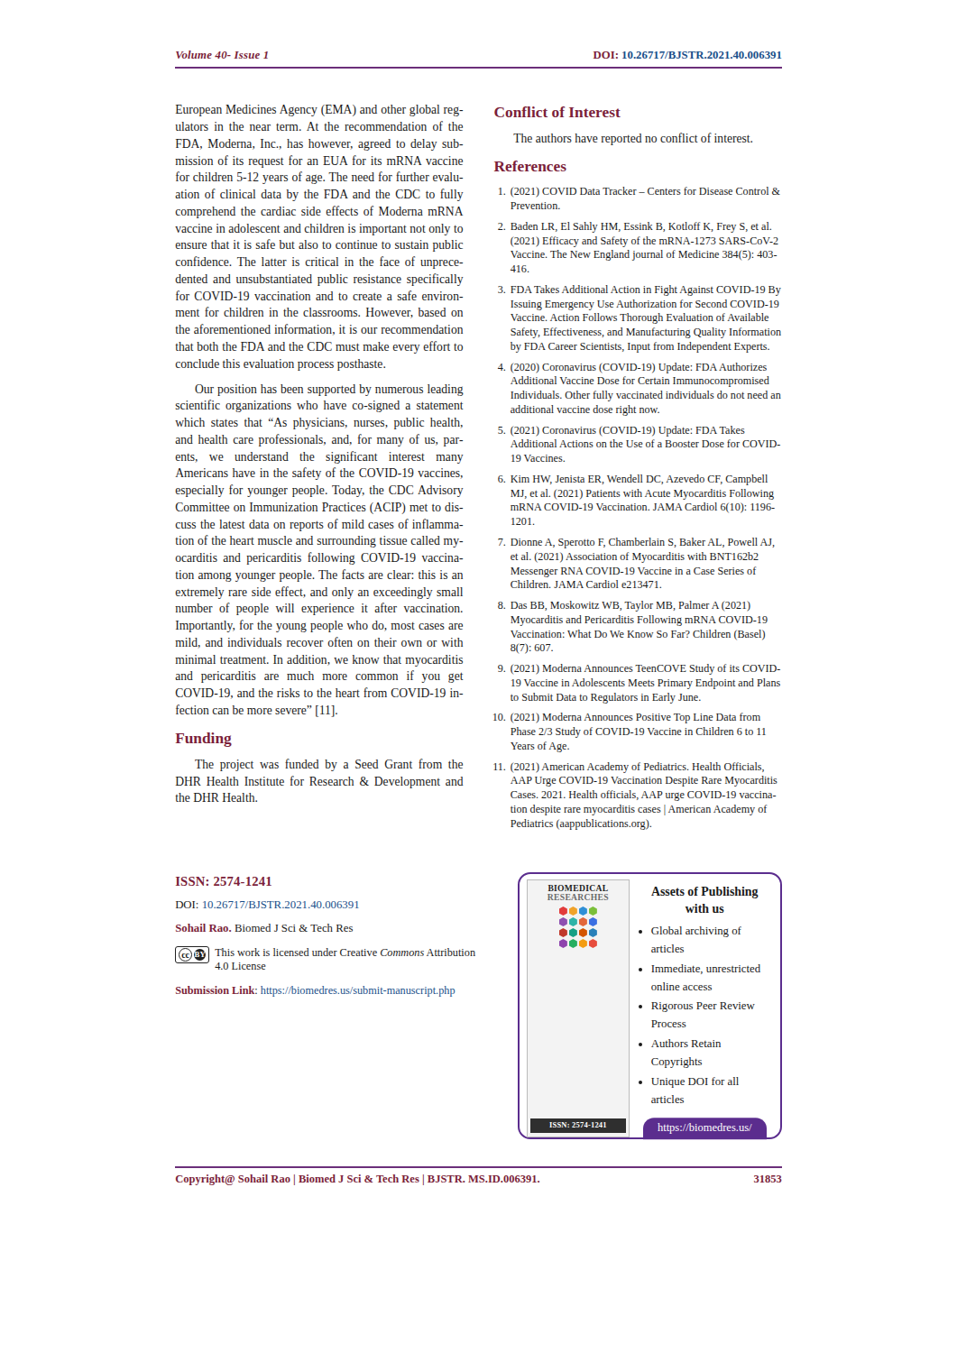Volume 40- Issue 1
DOI: 10.26717/BJSTR.2021.40.006391
European Medicines Agency (EMA) and other global regulators in the near term. At the recommendation of the FDA, Moderna, Inc., has however, agreed to delay submission of its request for an EUA for its mRNA vaccine for children 5-12 years of age. The need for further evaluation of clinical data by the FDA and the CDC to fully comprehend the cardiac side effects of Moderna mRNA vaccine in adolescent and children is important not only to ensure that it is safe but also to continue to sustain public confidence. The latter is critical in the face of unprecedented and unsubstantiated public resistance specifically for COVID-19 vaccination and to create a safe environment for children in the classrooms. However, based on the aforementioned information, it is our recommendation that both the FDA and the CDC must make every effort to conclude this evaluation process posthaste.
Our position has been supported by numerous leading scientific organizations who have co-signed a statement which states that “As physicians, nurses, public health, and health care professionals, and, for many of us, parents, we understand the significant interest many Americans have in the safety of the COVID-19 vaccines, especially for younger people. Today, the CDC Advisory Committee on Immunization Practices (ACIP) met to discuss the latest data on reports of mild cases of inflammation of the heart muscle and surrounding tissue called myocarditis and pericarditis following COVID-19 vaccination among younger people. The facts are clear: this is an extremely rare side effect, and only an exceedingly small number of people will experience it after vaccination. Importantly, for the young people who do, most cases are mild, and individuals recover often on their own or with minimal treatment. In addition, we know that myocarditis and pericarditis are much more common if you get COVID-19, and the risks to the heart from COVID-19 infection can be more severe” [11].
Funding
The project was funded by a Seed Grant from the DHR Health Institute for Research & Development and the DHR Health.
Conflict of Interest
The authors have reported no conflict of interest.
References
(2021) COVID Data Tracker – Centers for Disease Control & Prevention.
Baden LR, El Sahly HM, Essink B, Kotloff K, Frey S, et al. (2021) Efficacy and Safety of the mRNA-1273 SARS-CoV-2 Vaccine. The New England journal of Medicine 384(5): 403-416.
FDA Takes Additional Action in Fight Against COVID-19 By Issuing Emergency Use Authorization for Second COVID-19 Vaccine. Action Follows Thorough Evaluation of Available Safety, Effectiveness, and Manufacturing Quality Information by FDA Career Scientists, Input from Independent Experts.
(2020) Coronavirus (COVID-19) Update: FDA Authorizes Additional Vaccine Dose for Certain Immunocompromised Individuals. Other fully vaccinated individuals do not need an additional vaccine dose right now.
(2021) Coronavirus (COVID-19) Update: FDA Takes Additional Actions on the Use of a Booster Dose for COVID-19 Vaccines.
Kim HW, Jenista ER, Wendell DC, Azevedo CF, Campbell MJ, et al. (2021) Patients with Acute Myocarditis Following mRNA COVID-19 Vaccination. JAMA Cardiol 6(10): 1196-1201.
Dionne A, Sperotto F, Chamberlain S, Baker AL, Powell AJ, et al. (2021) Association of Myocarditis with BNT162b2 Messenger RNA COVID-19 Vaccine in a Case Series of Children. JAMA Cardiol e213471.
Das BB, Moskowitz WB, Taylor MB, Palmer A (2021) Myocarditis and Pericarditis Following mRNA COVID-19 Vaccination: What Do We Know So Far? Children (Basel) 8(7): 607.
(2021) Moderna Announces TeenCOVE Study of its COVID-19 Vaccine in Adolescents Meets Primary Endpoint and Plans to Submit Data to Regulators in Early June.
(2021) Moderna Announces Positive Top Line Data from Phase 2/3 Study of COVID-19 Vaccine in Children 6 to 11 Years of Age.
(2021) American Academy of Pediatrics. Health Officials, AAP Urge COVID-19 Vaccination Despite Rare Myocarditis Cases. 2021. Health officials, AAP urge COVID-19 vaccination despite rare myocarditis cases | American Academy of Pediatrics (aappublications.org).
ISSN: 2574-1241
DOI: 10.26717/BJSTR.2021.40.006391
Sohail Rao. Biomed J Sci & Tech Res
cc BY This work is licensed under Creative Commons Attribution 4.0 License
Submission Link: https://biomedres.us/submit-manuscript.php
BIOMEDICAL RESEARCHES
ISSN: 2574-1241
Assets of Publishing with us
Global archiving of articles
Immediate, unrestricted online access
Rigorous Peer Review Process
Authors Retain Copyrights
Unique DOI for all articles
https://biomedres.us/
Copyright@ Sohail Rao | Biomed J Sci & Tech Res | BJSTR. MS.ID.006391.
31853